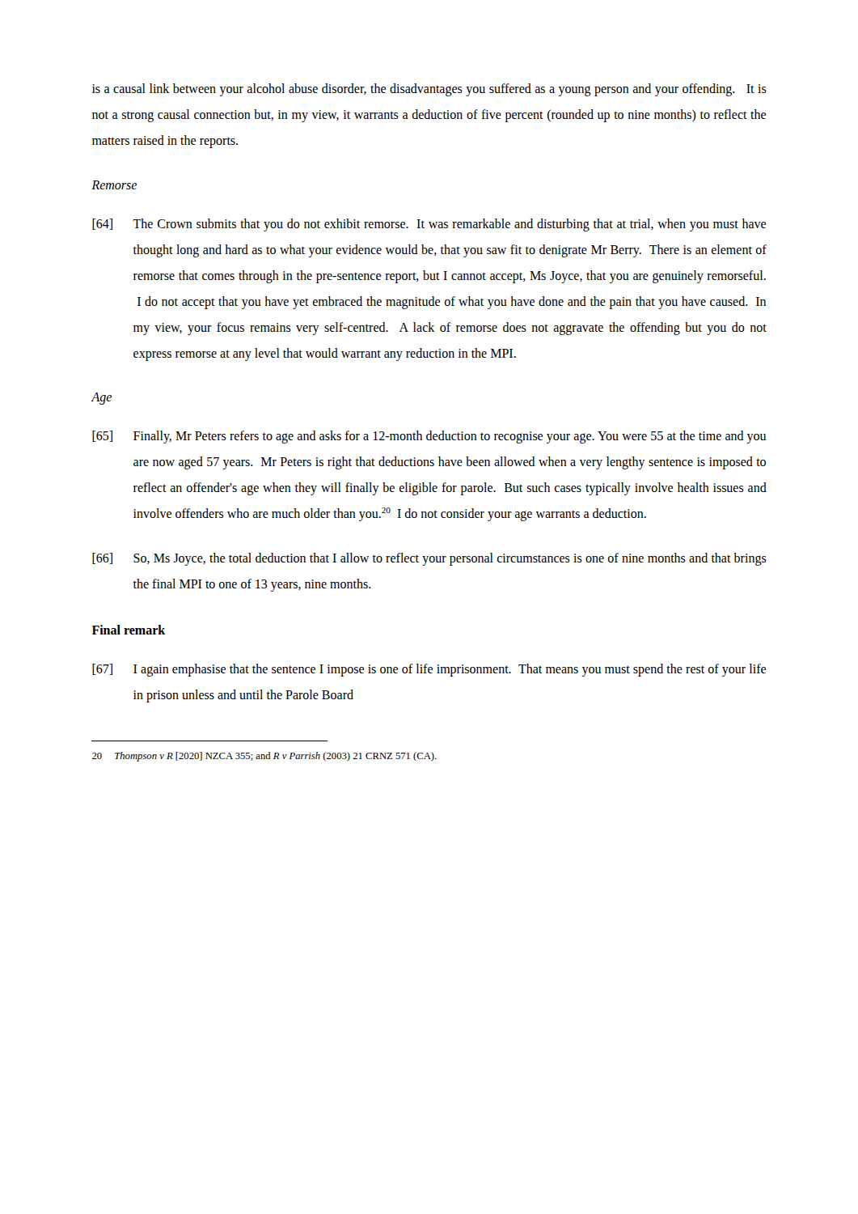is a causal link between your alcohol abuse disorder, the disadvantages you suffered as a young person and your offending. It is not a strong causal connection but, in my view, it warrants a deduction of five percent (rounded up to nine months) to reflect the matters raised in the reports.
Remorse
[64] The Crown submits that you do not exhibit remorse. It was remarkable and disturbing that at trial, when you must have thought long and hard as to what your evidence would be, that you saw fit to denigrate Mr Berry. There is an element of remorse that comes through in the pre-sentence report, but I cannot accept, Ms Joyce, that you are genuinely remorseful. I do not accept that you have yet embraced the magnitude of what you have done and the pain that you have caused. In my view, your focus remains very self-centred. A lack of remorse does not aggravate the offending but you do not express remorse at any level that would warrant any reduction in the MPI.
Age
[65] Finally, Mr Peters refers to age and asks for a 12-month deduction to recognise your age. You were 55 at the time and you are now aged 57 years. Mr Peters is right that deductions have been allowed when a very lengthy sentence is imposed to reflect an offender's age when they will finally be eligible for parole. But such cases typically involve health issues and involve offenders who are much older than you.20 I do not consider your age warrants a deduction.
[66] So, Ms Joyce, the total deduction that I allow to reflect your personal circumstances is one of nine months and that brings the final MPI to one of 13 years, nine months.
Final remark
[67] I again emphasise that the sentence I impose is one of life imprisonment. That means you must spend the rest of your life in prison unless and until the Parole Board
20 Thompson v R [2020] NZCA 355; and R v Parrish (2003) 21 CRNZ 571 (CA).